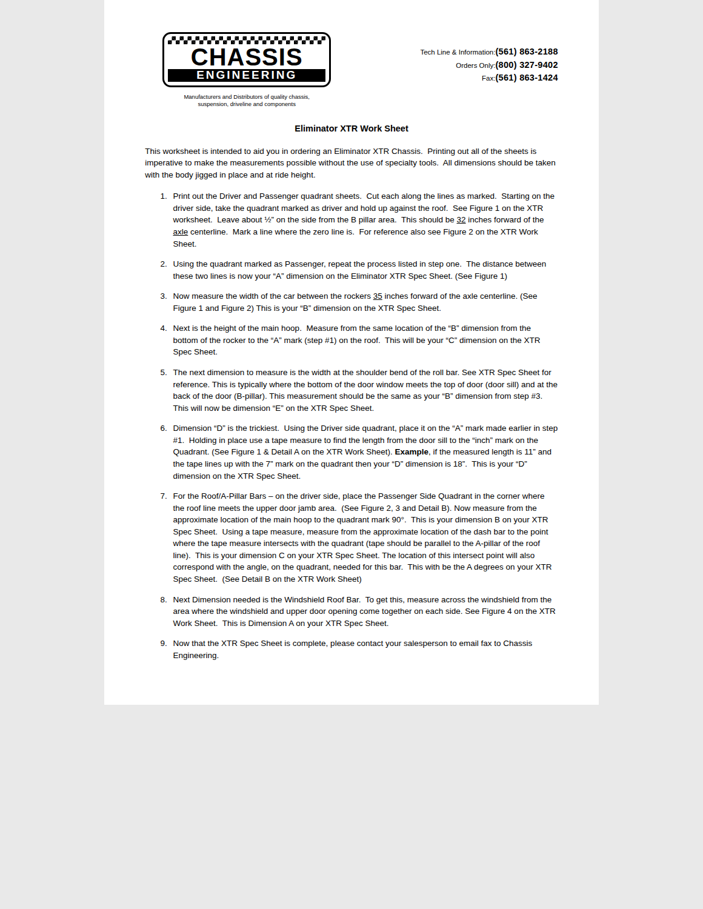CHASSIS
ENGINEERING
Manufacturers and Distributors of quality chassis,
suspension, driveline and components
Tech Line & Information:(561) 863-2188
Orders Only:(800) 327-9402
Fax:(561) 863-1424
Eliminator XTR Work Sheet
This worksheet is intended to aid you in ordering an Eliminator XTR Chassis. Printing out all of the sheets is imperative to make the measurements possible without the use of specialty tools. All dimensions should be taken with the body jigged in place and at ride height.
Print out the Driver and Passenger quadrant sheets. Cut each along the lines as marked. Starting on the driver side, take the quadrant marked as driver and hold up against the roof. See Figure 1 on the XTR worksheet. Leave about ½” on the side from the B pillar area. This should be 32 inches forward of the axle centerline. Mark a line where the zero line is. For reference also see Figure 2 on the XTR Work Sheet.
Using the quadrant marked as Passenger, repeat the process listed in step one. The distance between these two lines is now your “A” dimension on the Eliminator XTR Spec Sheet. (See Figure 1)
Now measure the width of the car between the rockers 35 inches forward of the axle centerline. (See Figure 1 and Figure 2) This is your “B” dimension on the XTR Spec Sheet.
Next is the height of the main hoop. Measure from the same location of the “B” dimension from the bottom of the rocker to the “A” mark (step #1) on the roof. This will be your “C” dimension on the XTR Spec Sheet.
The next dimension to measure is the width at the shoulder bend of the roll bar. See XTR Spec Sheet for reference. This is typically where the bottom of the door window meets the top of door (door sill) and at the back of the door (B-pillar). This measurement should be the same as your “B” dimension from step #3. This will now be dimension “E” on the XTR Spec Sheet.
Dimension “D” is the trickiest. Using the Driver side quadrant, place it on the “A” mark made earlier in step #1. Holding in place use a tape measure to find the length from the door sill to the “inch” mark on the Quadrant. (See Figure 1 & Detail A on the XTR Work Sheet). Example, if the measured length is 11” and the tape lines up with the 7” mark on the quadrant then your “D” dimension is 18”. This is your “D” dimension on the XTR Spec Sheet.
For the Roof/A-Pillar Bars – on the driver side, place the Passenger Side Quadrant in the corner where the roof line meets the upper door jamb area. (See Figure 2, 3 and Detail B). Now measure from the approximate location of the main hoop to the quadrant mark 90°. This is your dimension B on your XTR Spec Sheet. Using a tape measure, measure from the approximate location of the dash bar to the point where the tape measure intersects with the quadrant (tape should be parallel to the A-pillar of the roof line). This is your dimension C on your XTR Spec Sheet. The location of this intersect point will also correspond with the angle, on the quadrant, needed for this bar. This with be the A degrees on your XTR Spec Sheet. (See Detail B on the XTR Work Sheet)
Next Dimension needed is the Windshield Roof Bar. To get this, measure across the windshield from the area where the windshield and upper door opening come together on each side. See Figure 4 on the XTR Work Sheet. This is Dimension A on your XTR Spec Sheet.
Now that the XTR Spec Sheet is complete, please contact your salesperson to email fax to Chassis Engineering.